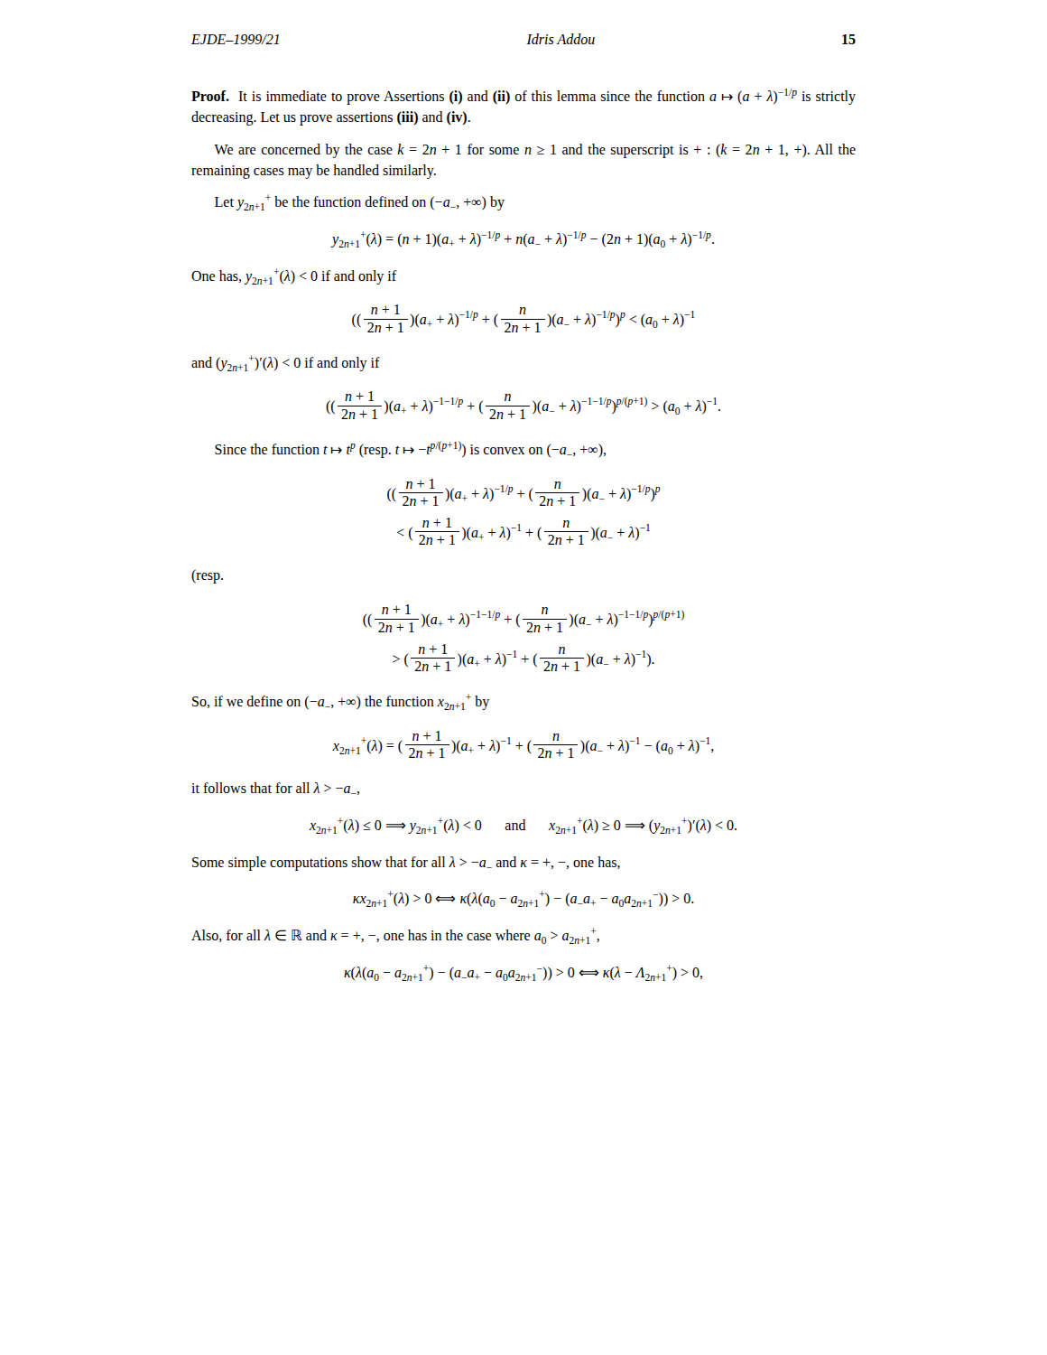EJDE–1999/21 Idris Addou 15
Proof. It is immediate to prove Assertions (i) and (ii) of this lemma since the function a ↦ (a + λ)−1/p is strictly decreasing. Let us prove assertions (iii) and (iv).
We are concerned by the case k = 2n + 1 for some n ≥ 1 and the superscript is + : (k = 2n + 1, +). All the remaining cases may be handled similarly.
Let y2n+1+ be the function defined on (−a−, +∞) by
y2n+1+(λ) = (n + 1)(a+ + λ)−1/p + n(a− + λ)−1/p − (2n + 1)(a0 + λ)−1/p.
One has, y2n+1+(λ) < 0 if and only if
((n + 12n + 1)(a+ + λ)−1/p + (n 2n + 1)(a− + λ)−1/p)p < (a0 + λ)−1
and (y2n+1+)′(λ) < 0 if and only if
((n + 12n + 1)(a+ + λ)−1−1/p + (n 2n + 1)(a− + λ)−1−1/p)p/(p+1) > (a0 + λ)−1.
Since the function t ↦ tp (resp. t ↦ −tp/(p+1)) is convex on (−a−, +∞),
((n + 12n + 1)(a+ + λ)−1/p + (n 2n + 1)(a− + λ)−1/p)p
< (n + 12n + 1)(a+ + λ)−1 + (n 2n + 1)(a− + λ)−1
(resp.
((n + 12n + 1)(a+ + λ)−1−1/p + (n 2n + 1)(a− + λ)−1−1/p)p/(p+1)
> (n + 12n + 1)(a+ + λ)−1 + (n 2n + 1)(a− + λ)−1).
So, if we define on (−a−, +∞) the function x2n+1+ by
x2n+1+(λ) = (n + 12n + 1)(a+ + λ)−1 + (n 2n + 1)(a− + λ)−1 − (a0 + λ)−1,
it follows that for all λ > −a−,
x2n+1+(λ) ≤ 0 ⟹ y2n+1+(λ) < 0 and x2n+1+(λ) ≥ 0 ⟹ (y2n+1+)′(λ) < 0.
Some simple computations show that for all λ > −a− and κ = +, −, one has,
κx2n+1+(λ) > 0 ⟺ κ(λ(a0 − a2n+1+) − (a−a+ − a0a2n+1−)) > 0.
Also, for all λ ∈ ℝ and κ = +, −, one has in the case where a0 > a2n+1+,
κ(λ(a0 − a2n+1+) − (a−a+ − a0a2n+1−)) > 0 ⟺ κ(λ − Λ2n+1+) > 0,